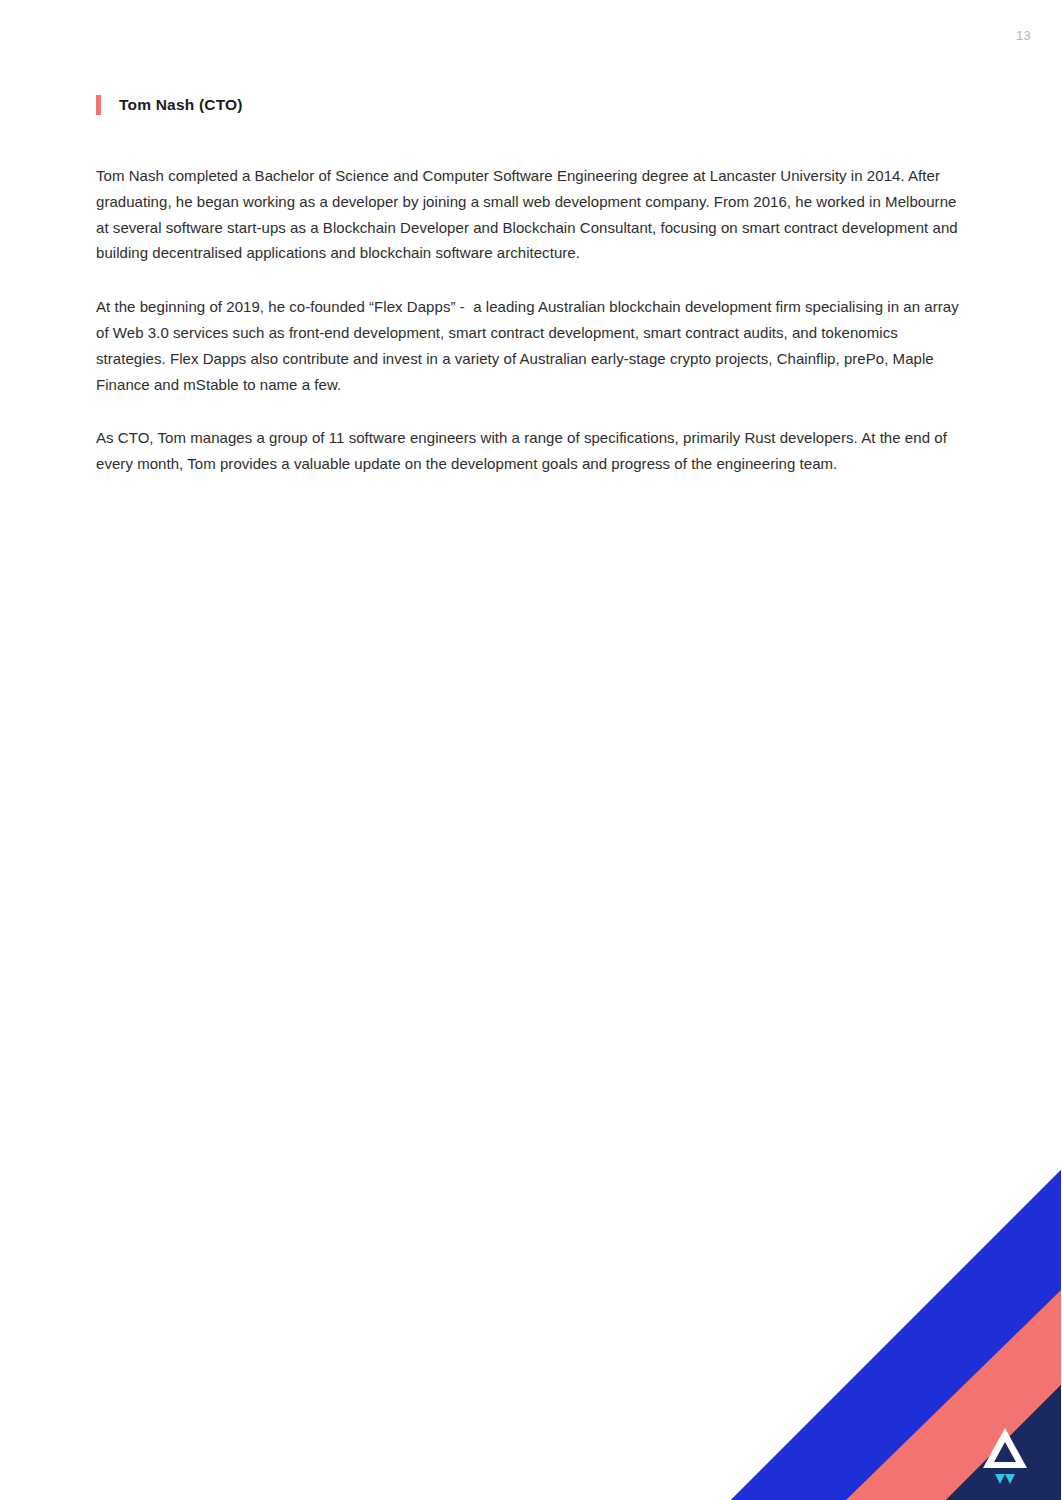13
Tom Nash (CTO)
Tom Nash completed a Bachelor of Science and Computer Software Engineering degree at Lancaster University in 2014. After graduating, he began working as a developer by joining a small web development company. From 2016, he worked in Melbourne at several software start-ups as a Blockchain Developer and Blockchain Consultant, focusing on smart contract development and building decentralised applications and blockchain software architecture.
At the beginning of 2019, he co-founded “Flex Dapps” - a leading Australian blockchain development firm specialising in an array of Web 3.0 services such as front-end development, smart contract development, smart contract audits, and tokenomics strategies. Flex Dapps also contribute and invest in a variety of Australian early-stage crypto projects, Chainflip, prePo, Maple Finance and mStable to name a few.
As CTO, Tom manages a group of 11 software engineers with a range of specifications, primarily Rust developers. At the end of every month, Tom provides a valuable update on the development goals and progress of the engineering team.